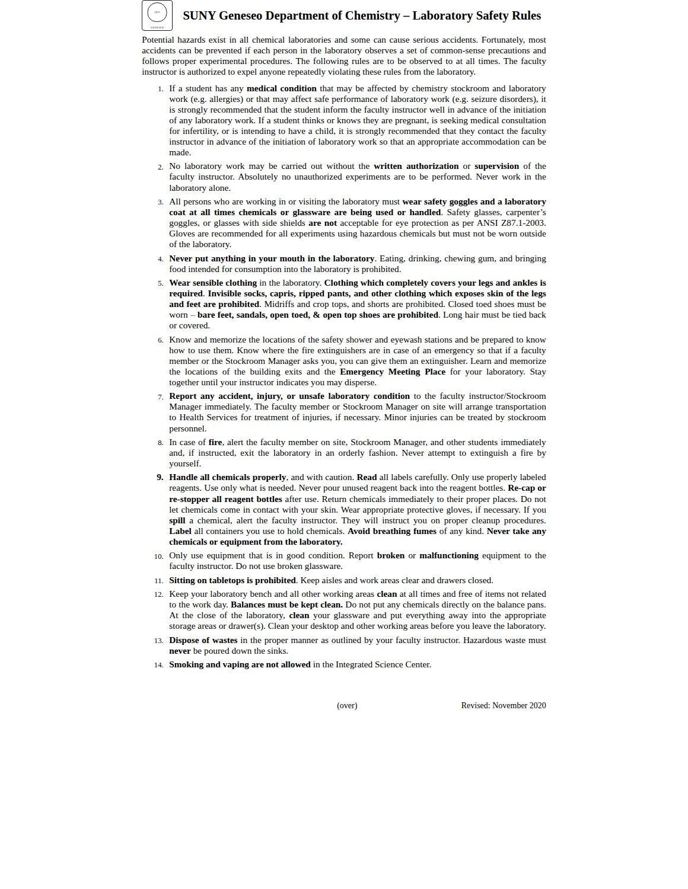1871
SUNY Geneseo Department of Chemistry – Laboratory Safety Rules
Potential hazards exist in all chemical laboratories and some can cause serious accidents. Fortunately, most accidents can be prevented if each person in the laboratory observes a set of common-sense precautions and follows proper experimental procedures. The following rules are to be observed to at all times. The faculty instructor is authorized to expel anyone repeatedly violating these rules from the laboratory.
If a student has any medical condition that may be affected by chemistry stockroom and laboratory work (e.g. allergies) or that may affect safe performance of laboratory work (e.g. seizure disorders), it is strongly recommended that the student inform the faculty instructor well in advance of the initiation of any laboratory work. If a student thinks or knows they are pregnant, is seeking medical consultation for infertility, or is intending to have a child, it is strongly recommended that they contact the faculty instructor in advance of the initiation of laboratory work so that an appropriate accommodation can be made.
No laboratory work may be carried out without the written authorization or supervision of the faculty instructor. Absolutely no unauthorized experiments are to be performed. Never work in the laboratory alone.
All persons who are working in or visiting the laboratory must wear safety goggles and a laboratory coat at all times chemicals or glassware are being used or handled. Safety glasses, carpenter’s goggles, or glasses with side shields are not acceptable for eye protection as per ANSI Z87.1-2003. Gloves are recommended for all experiments using hazardous chemicals but must not be worn outside of the laboratory.
Never put anything in your mouth in the laboratory. Eating, drinking, chewing gum, and bringing food intended for consumption into the laboratory is prohibited.
Wear sensible clothing in the laboratory. Clothing which completely covers your legs and ankles is required. Invisible socks, capris, ripped pants, and other clothing which exposes skin of the legs and feet are prohibited. Midriffs and crop tops, and shorts are prohibited. Closed toed shoes must be worn – bare feet, sandals, open toed, & open top shoes are prohibited. Long hair must be tied back or covered.
Know and memorize the locations of the safety shower and eyewash stations and be prepared to know how to use them. Know where the fire extinguishers are in case of an emergency so that if a faculty member or the Stockroom Manager asks you, you can give them an extinguisher. Learn and memorize the locations of the building exits and the Emergency Meeting Place for your laboratory. Stay together until your instructor indicates you may disperse.
Report any accident, injury, or unsafe laboratory condition to the faculty instructor/Stockroom Manager immediately. The faculty member or Stockroom Manager on site will arrange transportation to Health Services for treatment of injuries, if necessary. Minor injuries can be treated by stockroom personnel.
In case of fire, alert the faculty member on site, Stockroom Manager, and other students immediately and, if instructed, exit the laboratory in an orderly fashion. Never attempt to extinguish a fire by yourself.
Handle all chemicals properly, and with caution. Read all labels carefully. Only use properly labeled reagents. Use only what is needed. Never pour unused reagent back into the reagent bottles. Re-cap or re-stopper all reagent bottles after use. Return chemicals immediately to their proper places. Do not let chemicals come in contact with your skin. Wear appropriate protective gloves, if necessary. If you spill a chemical, alert the faculty instructor. They will instruct you on proper cleanup procedures. Label all containers you use to hold chemicals. Avoid breathing fumes of any kind. Never take any chemicals or equipment from the laboratory.
Only use equipment that is in good condition. Report broken or malfunctioning equipment to the faculty instructor. Do not use broken glassware.
Sitting on tabletops is prohibited. Keep aisles and work areas clear and drawers closed.
Keep your laboratory bench and all other working areas clean at all times and free of items not related to the work day. Balances must be kept clean. Do not put any chemicals directly on the balance pans. At the close of the laboratory, clean your glassware and put everything away into the appropriate storage areas or drawer(s). Clean your desktop and other working areas before you leave the laboratory.
Dispose of wastes in the proper manner as outlined by your faculty instructor. Hazardous waste must never be poured down the sinks.
Smoking and vaping are not allowed in the Integrated Science Center.
(over)
Revised: November 2020